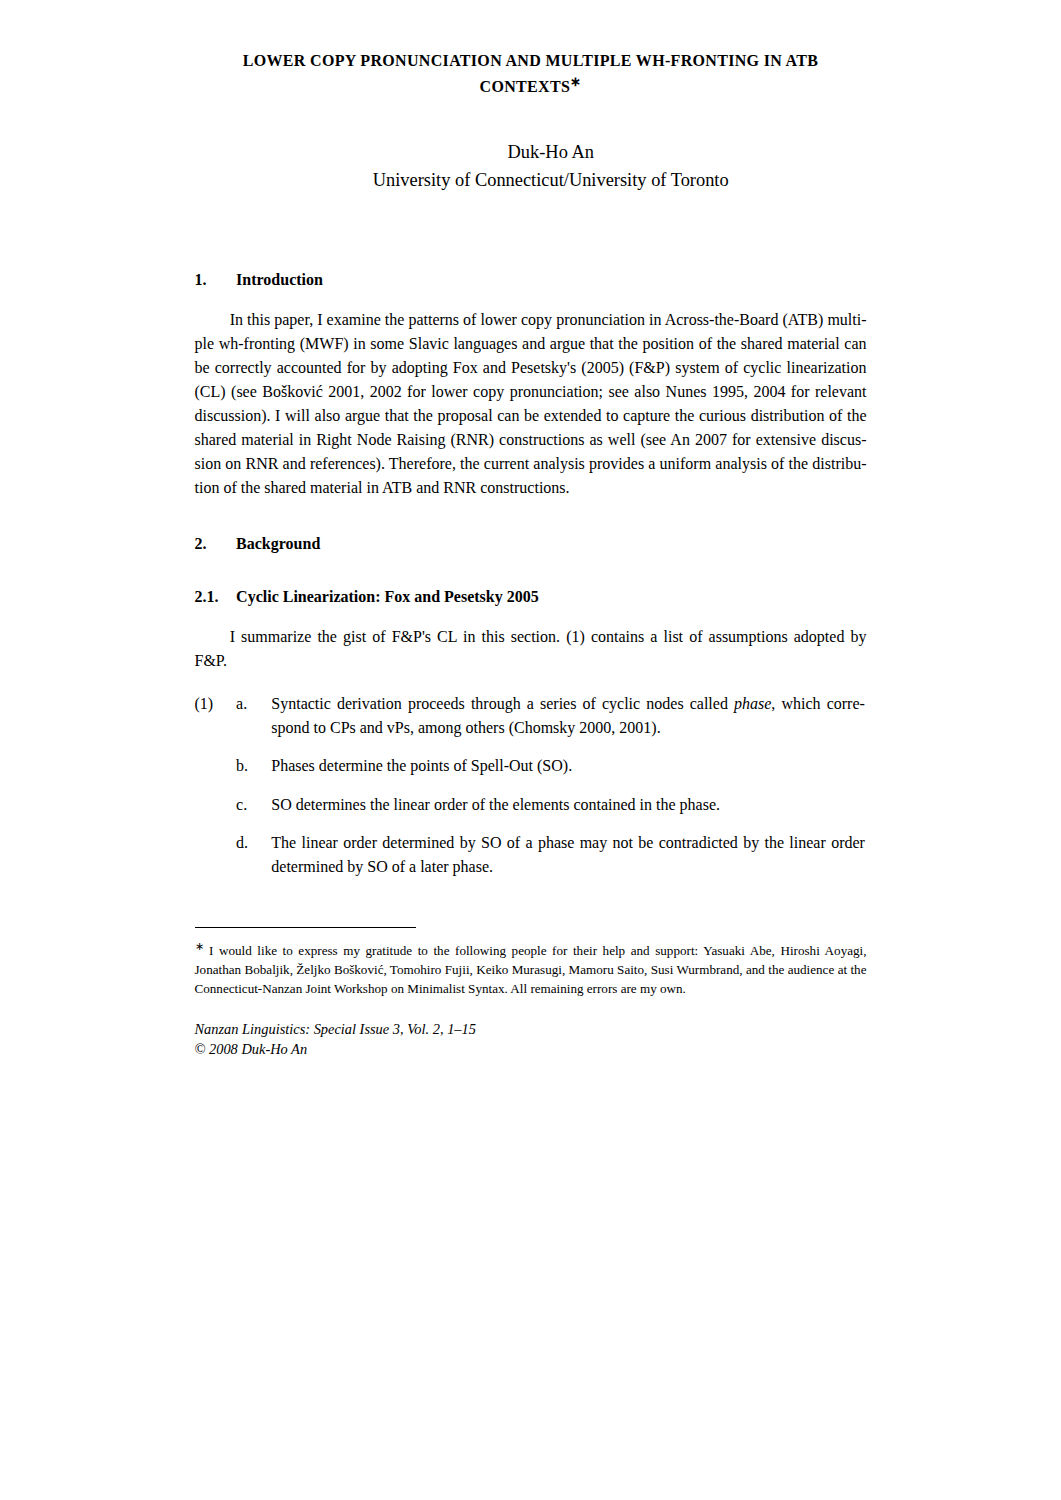Lower Copy Pronunciation and Multiple Wh-Fronting in ATB Contexts∗
Duk-Ho An
University of Connecticut/University of Toronto
1. Introduction
In this paper, I examine the patterns of lower copy pronunciation in Across-the-Board (ATB) multiple wh-fronting (MWF) in some Slavic languages and argue that the position of the shared material can be correctly accounted for by adopting Fox and Pesetsky's (2005) (F&P) system of cyclic linearization (CL) (see Bošković 2001, 2002 for lower copy pronunciation; see also Nunes 1995, 2004 for relevant discussion). I will also argue that the proposal can be extended to capture the curious distribution of the shared material in Right Node Raising (RNR) constructions as well (see An 2007 for extensive discussion on RNR and references). Therefore, the current analysis provides a uniform analysis of the distribution of the shared material in ATB and RNR constructions.
2. Background
2.1. Cyclic Linearization: Fox and Pesetsky 2005
I summarize the gist of F&P's CL in this section. (1) contains a list of assumptions adopted by F&P.
(1)
a. Syntactic derivation proceeds through a series of cyclic nodes called phase, which correspond to CPs and vPs, among others (Chomsky 2000, 2001).
b. Phases determine the points of Spell-Out (SO).
c. SO determines the linear order of the elements contained in the phase.
d. The linear order determined by SO of a phase may not be contradicted by the linear order determined by SO of a later phase.
∗I would like to express my gratitude to the following people for their help and support: Yasuaki Abe, Hiroshi Aoyagi, Jonathan Bobaljik, Željko Bošković, Tomohiro Fujii, Keiko Murasugi, Mamoru Saito, Susi Wurmbrand, and the audience at the Connecticut-Nanzan Joint Workshop on Minimalist Syntax. All remaining errors are my own.
Nanzan Linguistics: Special Issue 3, Vol. 2, 1–15
© 2008 Duk-Ho An